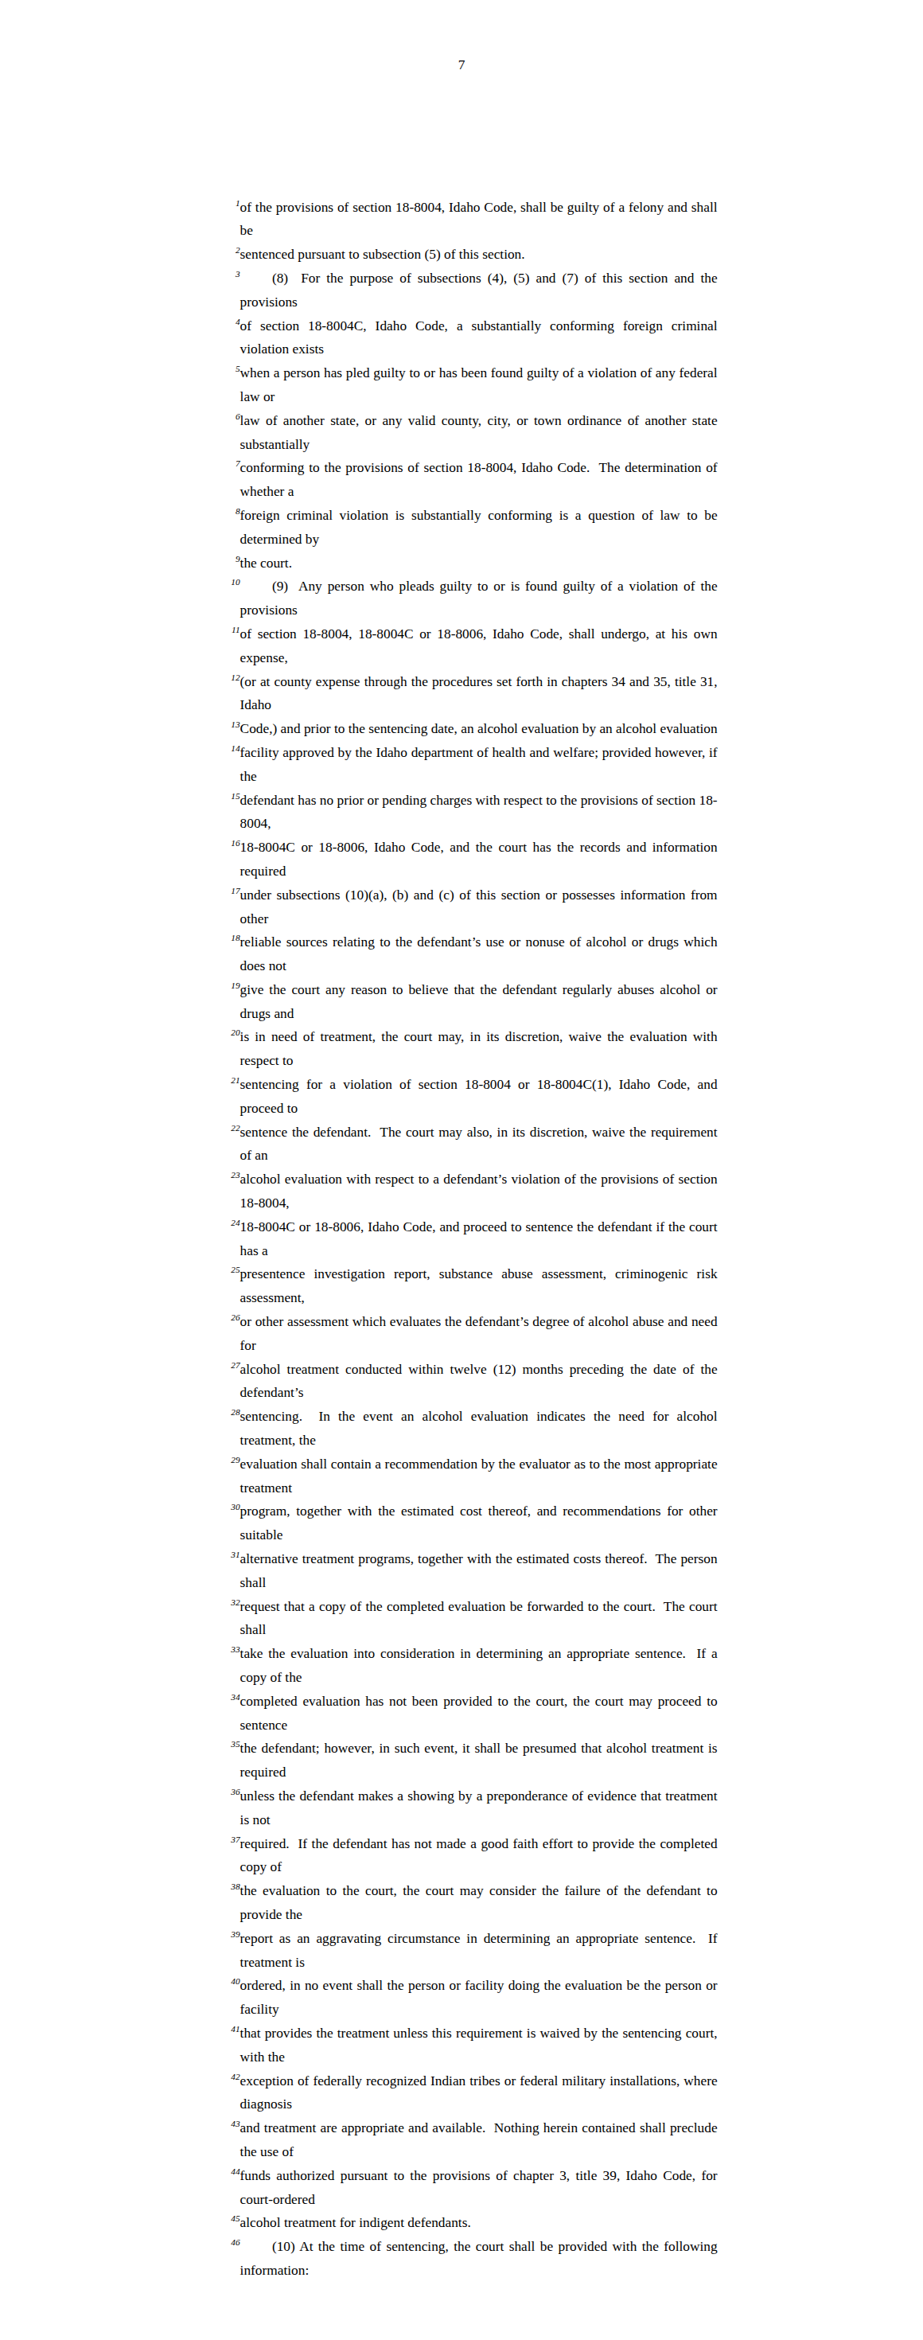7
| 1 | of the provisions of section 18-8004, Idaho Code, shall be guilty of a felony and shall be |
| 2 | sentenced pursuant to subsection (5) of this section. |
| 3 | (8) For the purpose of subsections (4), (5) and (7) of this section and the provisions |
| 4 | of section 18-8004C, Idaho Code, a substantially conforming foreign criminal violation exists |
| 5 | when a person has pled guilty to or has been found guilty of a violation of any federal law or |
| 6 | law of another state, or any valid county, city, or town ordinance of another state substantially |
| 7 | conforming to the provisions of section 18-8004, Idaho Code. The determination of whether a |
| 8 | foreign criminal violation is substantially conforming is a question of law to be determined by |
| 9 | the court. |
| 10 | (9) Any person who pleads guilty to or is found guilty of a violation of the provisions |
| 11 | of section 18-8004, 18-8004C or 18-8006, Idaho Code, shall undergo, at his own expense, |
| 12 | (or at county expense through the procedures set forth in chapters 34 and 35, title 31, Idaho |
| 13 | Code,) and prior to the sentencing date, an alcohol evaluation by an alcohol evaluation |
| 14 | facility approved by the Idaho department of health and welfare; provided however, if the |
| 15 | defendant has no prior or pending charges with respect to the provisions of section 18-8004, |
| 16 | 18-8004C or 18-8006, Idaho Code, and the court has the records and information required |
| 17 | under subsections (10)(a), (b) and (c) of this section or possesses information from other |
| 18 | reliable sources relating to the defendant’s use or nonuse of alcohol or drugs which does not |
| 19 | give the court any reason to believe that the defendant regularly abuses alcohol or drugs and |
| 20 | is in need of treatment, the court may, in its discretion, waive the evaluation with respect to |
| 21 | sentencing for a violation of section 18-8004 or 18-8004C(1), Idaho Code, and proceed to |
| 22 | sentence the defendant. The court may also, in its discretion, waive the requirement of an |
| 23 | alcohol evaluation with respect to a defendant’s violation of the provisions of section 18-8004, |
| 24 | 18-8004C or 18-8006, Idaho Code, and proceed to sentence the defendant if the court has a |
| 25 | presentence investigation report, substance abuse assessment, criminogenic risk assessment, |
| 26 | or other assessment which evaluates the defendant’s degree of alcohol abuse and need for |
| 27 | alcohol treatment conducted within twelve (12) months preceding the date of the defendant’s |
| 28 | sentencing. In the event an alcohol evaluation indicates the need for alcohol treatment, the |
| 29 | evaluation shall contain a recommendation by the evaluator as to the most appropriate treatment |
| 30 | program, together with the estimated cost thereof, and recommendations for other suitable |
| 31 | alternative treatment programs, together with the estimated costs thereof. The person shall |
| 32 | request that a copy of the completed evaluation be forwarded to the court. The court shall |
| 33 | take the evaluation into consideration in determining an appropriate sentence. If a copy of the |
| 34 | completed evaluation has not been provided to the court, the court may proceed to sentence |
| 35 | the defendant; however, in such event, it shall be presumed that alcohol treatment is required |
| 36 | unless the defendant makes a showing by a preponderance of evidence that treatment is not |
| 37 | required. If the defendant has not made a good faith effort to provide the completed copy of |
| 38 | the evaluation to the court, the court may consider the failure of the defendant to provide the |
| 39 | report as an aggravating circumstance in determining an appropriate sentence. If treatment is |
| 40 | ordered, in no event shall the person or facility doing the evaluation be the person or facility |
| 41 | that provides the treatment unless this requirement is waived by the sentencing court, with the |
| 42 | exception of federally recognized Indian tribes or federal military installations, where diagnosis |
| 43 | and treatment are appropriate and available. Nothing herein contained shall preclude the use of |
| 44 | funds authorized pursuant to the provisions of chapter 3, title 39, Idaho Code, for court-ordered |
| 45 | alcohol treatment for indigent defendants. |
| 46 | (10) At the time of sentencing, the court shall be provided with the following information: |